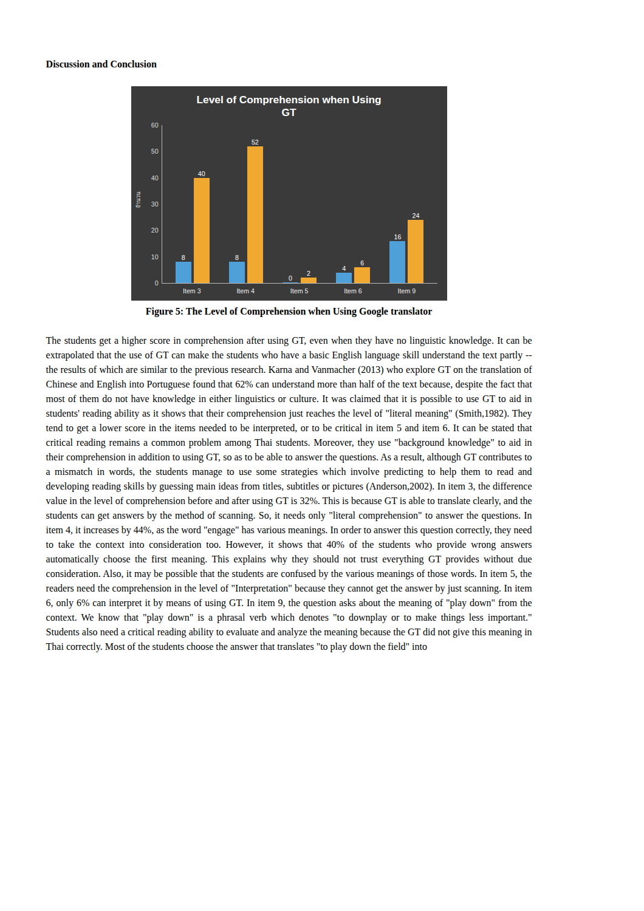Discussion and Conclusion
Level of Comprehension when Using
GT
60 50 40 30 20 10 0
จำนวน
8
40
8
52
0
2
4
6
16
24
Item 3
Item 4
Item 5
Item 6
Item 9
Figure 5: The Level of Comprehension when Using Google translator
The students get a higher score in comprehension after using GT, even when they have no linguistic knowledge. It can be extrapolated that the use of GT can make the students who have a basic English language skill understand the text partly -- the results of which are similar to the previous research. Karna and Vanmacher (2013) who explore GT on the translation of Chinese and English into Portuguese found that 62% can understand more than half of the text because, despite the fact that most of them do not have knowledge in either linguistics or culture. It was claimed that it is possible to use GT to aid in students' reading ability as it shows that their comprehension just reaches the level of "literal meaning" (Smith,1982). They tend to get a lower score in the items needed to be interpreted, or to be critical in item 5 and item 6. It can be stated that critical reading remains a common problem among Thai students. Moreover, they use "background knowledge" to aid in their comprehension in addition to using GT, so as to be able to answer the questions. As a result, although GT contributes to a mismatch in words, the students manage to use some strategies which involve predicting to help them to read and developing reading skills by guessing main ideas from titles, subtitles or pictures (Anderson,2002). In item 3, the difference value in the level of comprehension before and after using GT is 32%. This is because GT is able to translate clearly, and the students can get answers by the method of scanning. So, it needs only "literal comprehension" to answer the questions. In item 4, it increases by 44%, as the word "engage" has various meanings. In order to answer this question correctly, they need to take the context into consideration too. However, it shows that 40% of the students who provide wrong answers automatically choose the first meaning. This explains why they should not trust everything GT provides without due consideration. Also, it may be possible that the students are confused by the various meanings of those words. In item 5, the readers need the comprehension in the level of "Interpretation" because they cannot get the answer by just scanning. In item 6, only 6% can interpret it by means of using GT. In item 9, the question asks about the meaning of "play down" from the context. We know that "play down" is a phrasal verb which denotes "to downplay or to make things less important." Students also need a critical reading ability to evaluate and analyze the meaning because the GT did not give this meaning in Thai correctly. Most of the students choose the answer that translates "to play down the field" into